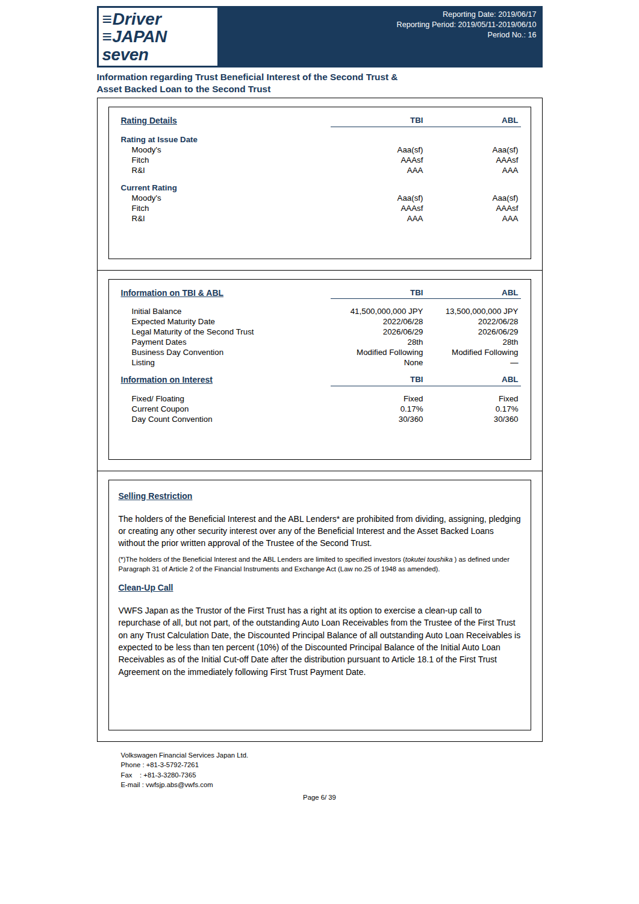Driver
JAPAN seven
Reporting Date: 2019/06/17
Reporting Period: 2019/05/11-2019/06/10
Period No.: 16
Information regarding Trust Beneficial Interest of the Second Trust &
Asset Backed Loan to the Second Trust
| Rating Details | TBI | ABL |
| --- | --- | --- |
| Rating at Issue Date |
| Moody's | Aaa(sf) | Aaa(sf) |
| Fitch | AAAsf | AAAsf |
| R&I | AAA | AAA |
| Current Rating |
| Moody's | Aaa(sf) | Aaa(sf) |
| Fitch | AAAsf | AAAsf |
| R&I | AAA | AAA |
| Information on TBI & ABL | TBI | ABL |
| --- | --- | --- |
| Initial Balance | 41,500,000,000 JPY | 13,500,000,000 JPY |
| Expected Maturity Date | 2022/06/28 | 2022/06/28 |
| Legal Maturity of the Second Trust | 2026/06/29 | 2026/06/29 |
| Payment Dates | 28th | 28th |
| Business Day Convention | Modified Following | Modified Following |
| Listing | None | — |
| Information on Interest | TBI | ABL |
| Fixed/ Floating | Fixed | Fixed |
| Current Coupon | 0.17% | 0.17% |
| Day Count Convention | 30/360 | 30/360 |
Selling Restriction
The holders of the Beneficial Interest and the ABL Lenders* are prohibited from dividing, assigning, pledging or creating any other security interest over any of the Beneficial Interest and the Asset Backed Loans without the prior written approval of the Trustee of the Second Trust.
(*)The holders of the Beneficial Interest and the ABL Lenders are limited to specified investors (tokutei toushika ) as defined under Paragraph 31 of Article 2 of the Financial Instruments and Exchange Act (Law no.25 of 1948 as amended).
Clean-Up Call
VWFS Japan as the Trustor of the First Trust has a right at its option to exercise a clean-up call to repurchase of all, but not part, of the outstanding Auto Loan Receivables from the Trustee of the First Trust on any Trust Calculation Date, the Discounted Principal Balance of all outstanding Auto Loan Receivables is expected to be less than ten percent (10%) of the Discounted Principal Balance of the Initial Auto Loan Receivables as of the Initial Cut-off Date after the distribution pursuant to Article 18.1 of the First Trust Agreement on the immediately following First Trust Payment Date.
Volkswagen Financial Services Japan Ltd.
Phone : +81-3-5792-7261
Fax : +81-3-3280-7365
E-mail : vwfsjp.abs@vwfs.com
Page 6/ 39